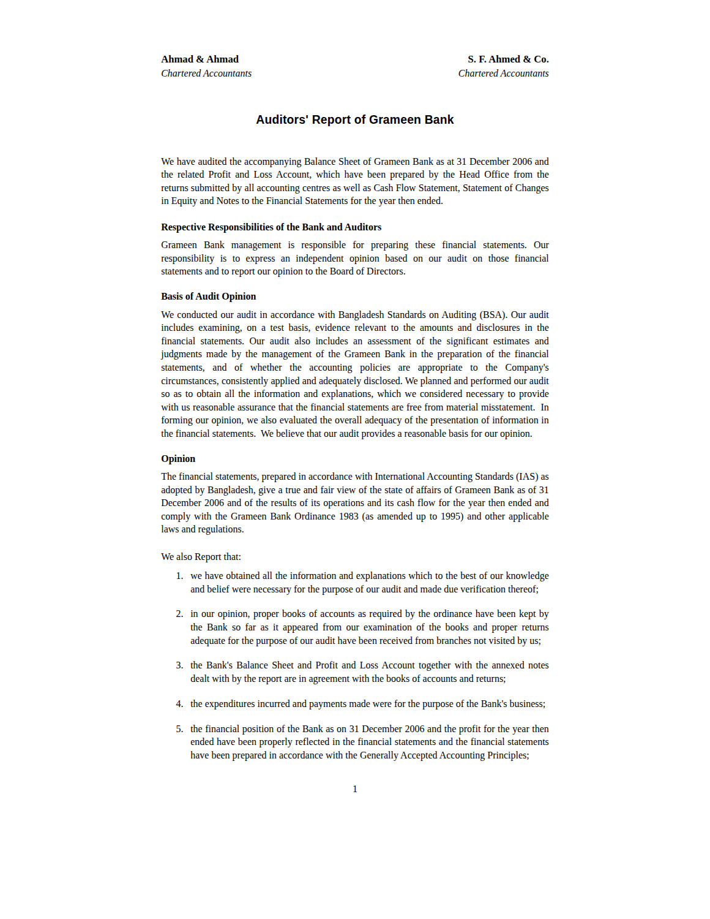| Ahmad & Ahmad Chartered Accountants | S. F. Ahmed & Co. Chartered Accountants |
Auditors' Report of Grameen Bank
We have audited the accompanying Balance Sheet of Grameen Bank as at 31 December 2006 and the related Profit and Loss Account, which have been prepared by the Head Office from the returns submitted by all accounting centres as well as Cash Flow Statement, Statement of Changes in Equity and Notes to the Financial Statements for the year then ended.
Respective Responsibilities of the Bank and Auditors
Grameen Bank management is responsible for preparing these financial statements. Our responsibility is to express an independent opinion based on our audit on those financial statements and to report our opinion to the Board of Directors.
Basis of Audit Opinion
We conducted our audit in accordance with Bangladesh Standards on Auditing (BSA). Our audit includes examining, on a test basis, evidence relevant to the amounts and disclosures in the financial statements. Our audit also includes an assessment of the significant estimates and judgments made by the management of the Grameen Bank in the preparation of the financial statements, and of whether the accounting policies are appropriate to the Company's circumstances, consistently applied and adequately disclosed. We planned and performed our audit so as to obtain all the information and explanations, which we considered necessary to provide with us reasonable assurance that the financial statements are free from material misstatement. In forming our opinion, we also evaluated the overall adequacy of the presentation of information in the financial statements. We believe that our audit provides a reasonable basis for our opinion.
Opinion
The financial statements, prepared in accordance with International Accounting Standards (IAS) as adopted by Bangladesh, give a true and fair view of the state of affairs of Grameen Bank as of 31 December 2006 and of the results of its operations and its cash flow for the year then ended and comply with the Grameen Bank Ordinance 1983 (as amended up to 1995) and other applicable laws and regulations.
We also Report that:
we have obtained all the information and explanations which to the best of our knowledge and belief were necessary for the purpose of our audit and made due verification thereof;
in our opinion, proper books of accounts as required by the ordinance have been kept by the Bank so far as it appeared from our examination of the books and proper returns adequate for the purpose of our audit have been received from branches not visited by us;
the Bank's Balance Sheet and Profit and Loss Account together with the annexed notes dealt with by the report are in agreement with the books of accounts and returns;
the expenditures incurred and payments made were for the purpose of the Bank's business;
the financial position of the Bank as on 31 December 2006 and the profit for the year then ended have been properly reflected in the financial statements and the financial statements have been prepared in accordance with the Generally Accepted Accounting Principles;
1